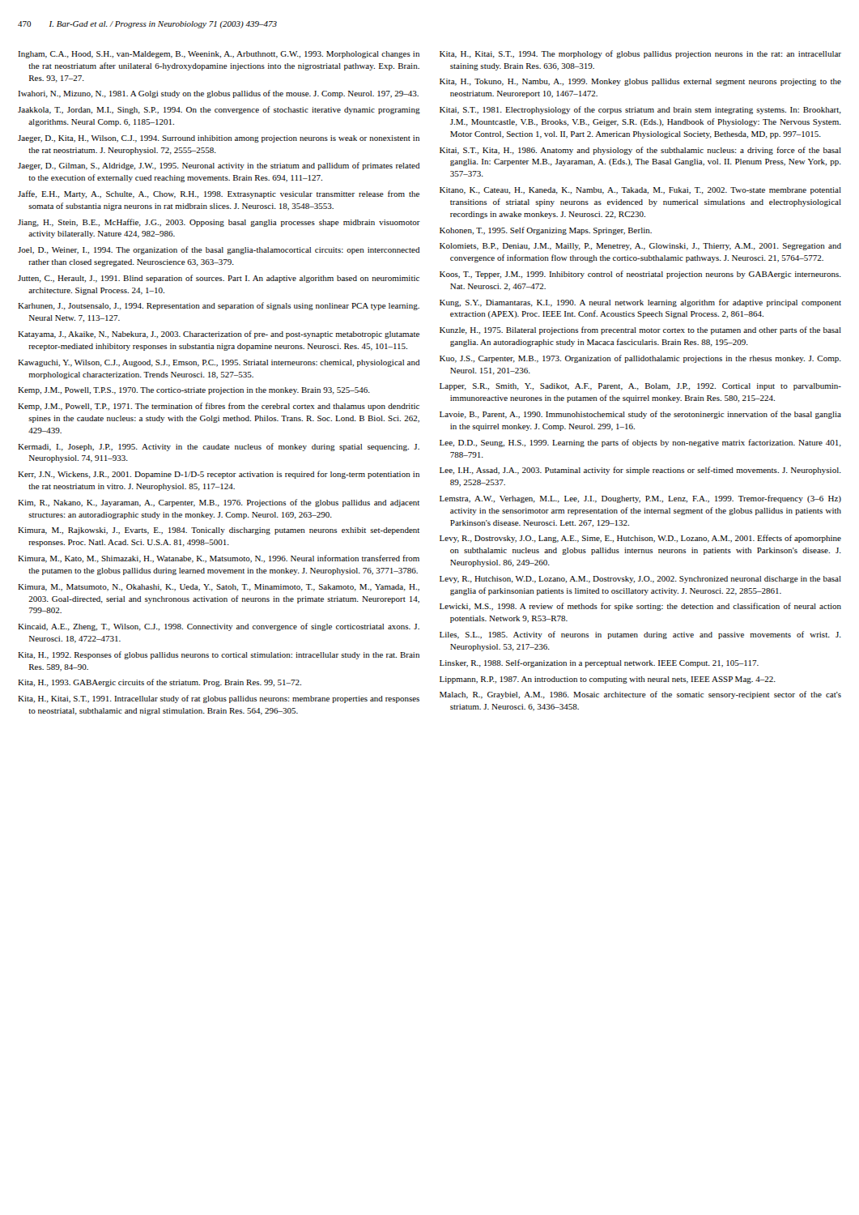470 I. Bar-Gad et al. / Progress in Neurobiology 71 (2003) 439–473
Ingham, C.A., Hood, S.H., van-Maldegem, B., Weenink, A., Arbuthnott, G.W., 1993. Morphological changes in the rat neostriatum after unilateral 6-hydroxydopamine injections into the nigrostriatal pathway. Exp. Brain. Res. 93, 17–27.
Iwahori, N., Mizuno, N., 1981. A Golgi study on the globus pallidus of the mouse. J. Comp. Neurol. 197, 29–43.
Jaakkola, T., Jordan, M.I., Singh, S.P., 1994. On the convergence of stochastic iterative dynamic programing algorithms. Neural Comp. 6, 1185–1201.
Jaeger, D., Kita, H., Wilson, C.J., 1994. Surround inhibition among projection neurons is weak or nonexistent in the rat neostriatum. J. Neurophysiol. 72, 2555–2558.
Jaeger, D., Gilman, S., Aldridge, J.W., 1995. Neuronal activity in the striatum and pallidum of primates related to the execution of externally cued reaching movements. Brain Res. 694, 111–127.
Jaffe, E.H., Marty, A., Schulte, A., Chow, R.H., 1998. Extrasynaptic vesicular transmitter release from the somata of substantia nigra neurons in rat midbrain slices. J. Neurosci. 18, 3548–3553.
Jiang, H., Stein, B.E., McHaffie, J.G., 2003. Opposing basal ganglia processes shape midbrain visuomotor activity bilaterally. Nature 424, 982–986.
Joel, D., Weiner, I., 1994. The organization of the basal ganglia-thalamocortical circuits: open interconnected rather than closed segregated. Neuroscience 63, 363–379.
Jutten, C., Herault, J., 1991. Blind separation of sources. Part I. An adaptive algorithm based on neuromimitic architecture. Signal Process. 24, 1–10.
Karhunen, J., Joutsensalo, J., 1994. Representation and separation of signals using nonlinear PCA type learning. Neural Netw. 7, 113–127.
Katayama, J., Akaike, N., Nabekura, J., 2003. Characterization of pre- and post-synaptic metabotropic glutamate receptor-mediated inhibitory responses in substantia nigra dopamine neurons. Neurosci. Res. 45, 101–115.
Kawaguchi, Y., Wilson, C.J., Augood, S.J., Emson, P.C., 1995. Striatal interneurons: chemical, physiological and morphological characterization. Trends Neurosci. 18, 527–535.
Kemp, J.M., Powell, T.P.S., 1970. The cortico-striate projection in the monkey. Brain 93, 525–546.
Kemp, J.M., Powell, T.P., 1971. The termination of fibres from the cerebral cortex and thalamus upon dendritic spines in the caudate nucleus: a study with the Golgi method. Philos. Trans. R. Soc. Lond. B Biol. Sci. 262, 429–439.
Kermadi, I., Joseph, J.P., 1995. Activity in the caudate nucleus of monkey during spatial sequencing. J. Neurophysiol. 74, 911–933.
Kerr, J.N., Wickens, J.R., 2001. Dopamine D-1/D-5 receptor activation is required for long-term potentiation in the rat neostriatum in vitro. J. Neurophysiol. 85, 117–124.
Kim, R., Nakano, K., Jayaraman, A., Carpenter, M.B., 1976. Projections of the globus pallidus and adjacent structures: an autoradiographic study in the monkey. J. Comp. Neurol. 169, 263–290.
Kimura, M., Rajkowski, J., Evarts, E., 1984. Tonically discharging putamen neurons exhibit set-dependent responses. Proc. Natl. Acad. Sci. U.S.A. 81, 4998–5001.
Kimura, M., Kato, M., Shimazaki, H., Watanabe, K., Matsumoto, N., 1996. Neural information transferred from the putamen to the globus pallidus during learned movement in the monkey. J. Neurophysiol. 76, 3771–3786.
Kimura, M., Matsumoto, N., Okahashi, K., Ueda, Y., Satoh, T., Minamimoto, T., Sakamoto, M., Yamada, H., 2003. Goal-directed, serial and synchronous activation of neurons in the primate striatum. Neuroreport 14, 799–802.
Kincaid, A.E., Zheng, T., Wilson, C.J., 1998. Connectivity and convergence of single corticostriatal axons. J. Neurosci. 18, 4722–4731.
Kita, H., 1992. Responses of globus pallidus neurons to cortical stimulation: intracellular study in the rat. Brain Res. 589, 84–90.
Kita, H., 1993. GABAergic circuits of the striatum. Prog. Brain Res. 99, 51–72.
Kita, H., Kitai, S.T., 1991. Intracellular study of rat globus pallidus neurons: membrane properties and responses to neostriatal, subthalamic and nigral stimulation. Brain Res. 564, 296–305.
Kita, H., Kitai, S.T., 1994. The morphology of globus pallidus projection neurons in the rat: an intracellular staining study. Brain Res. 636, 308–319.
Kita, H., Tokuno, H., Nambu, A., 1999. Monkey globus pallidus external segment neurons projecting to the neostriatum. Neuroreport 10, 1467–1472.
Kitai, S.T., 1981. Electrophysiology of the corpus striatum and brain stem integrating systems. In: Brookhart, J.M., Mountcastle, V.B., Brooks, V.B., Geiger, S.R. (Eds.), Handbook of Physiology: The Nervous System. Motor Control, Section 1, vol. II, Part 2. American Physiological Society, Bethesda, MD, pp. 997–1015.
Kitai, S.T., Kita, H., 1986. Anatomy and physiology of the subthalamic nucleus: a driving force of the basal ganglia. In: Carpenter M.B., Jayaraman, A. (Eds.), The Basal Ganglia, vol. II. Plenum Press, New York, pp. 357–373.
Kitano, K., Cateau, H., Kaneda, K., Nambu, A., Takada, M., Fukai, T., 2002. Two-state membrane potential transitions of striatal spiny neurons as evidenced by numerical simulations and electrophysiological recordings in awake monkeys. J. Neurosci. 22, RC230.
Kohonen, T., 1995. Self Organizing Maps. Springer, Berlin.
Kolomiets, B.P., Deniau, J.M., Mailly, P., Menetrey, A., Glowinski, J., Thierry, A.M., 2001. Segregation and convergence of information flow through the cortico-subthalamic pathways. J. Neurosci. 21, 5764–5772.
Koos, T., Tepper, J.M., 1999. Inhibitory control of neostriatal projection neurons by GABAergic interneurons. Nat. Neurosci. 2, 467–472.
Kung, S.Y., Diamantaras, K.I., 1990. A neural network learning algorithm for adaptive principal component extraction (APEX). Proc. IEEE Int. Conf. Acoustics Speech Signal Process. 2, 861–864.
Kunzle, H., 1975. Bilateral projections from precentral motor cortex to the putamen and other parts of the basal ganglia. An autoradiographic study in Macaca fascicularis. Brain Res. 88, 195–209.
Kuo, J.S., Carpenter, M.B., 1973. Organization of pallidothalamic projections in the rhesus monkey. J. Comp. Neurol. 151, 201–236.
Lapper, S.R., Smith, Y., Sadikot, A.F., Parent, A., Bolam, J.P., 1992. Cortical input to parvalbumin-immunoreactive neurones in the putamen of the squirrel monkey. Brain Res. 580, 215–224.
Lavoie, B., Parent, A., 1990. Immunohistochemical study of the serotoninergic innervation of the basal ganglia in the squirrel monkey. J. Comp. Neurol. 299, 1–16.
Lee, D.D., Seung, H.S., 1999. Learning the parts of objects by non-negative matrix factorization. Nature 401, 788–791.
Lee, I.H., Assad, J.A., 2003. Putaminal activity for simple reactions or self-timed movements. J. Neurophysiol. 89, 2528–2537.
Lemstra, A.W., Verhagen, M.L., Lee, J.I., Dougherty, P.M., Lenz, F.A., 1999. Tremor-frequency (3–6 Hz) activity in the sensorimotor arm representation of the internal segment of the globus pallidus in patients with Parkinson's disease. Neurosci. Lett. 267, 129–132.
Levy, R., Dostrovsky, J.O., Lang, A.E., Sime, E., Hutchison, W.D., Lozano, A.M., 2001. Effects of apomorphine on subthalamic nucleus and globus pallidus internus neurons in patients with Parkinson's disease. J. Neurophysiol. 86, 249–260.
Levy, R., Hutchison, W.D., Lozano, A.M., Dostrovsky, J.O., 2002. Synchronized neuronal discharge in the basal ganglia of parkinsonian patients is limited to oscillatory activity. J. Neurosci. 22, 2855–2861.
Lewicki, M.S., 1998. A review of methods for spike sorting: the detection and classification of neural action potentials. Network 9, R53–R78.
Liles, S.L., 1985. Activity of neurons in putamen during active and passive movements of wrist. J. Neurophysiol. 53, 217–236.
Linsker, R., 1988. Self-organization in a perceptual network. IEEE Comput. 21, 105–117.
Lippmann, R.P., 1987. An introduction to computing with neural nets, IEEE ASSP Mag. 4–22.
Malach, R., Graybiel, A.M., 1986. Mosaic architecture of the somatic sensory-recipient sector of the cat's striatum. J. Neurosci. 6, 3436–3458.